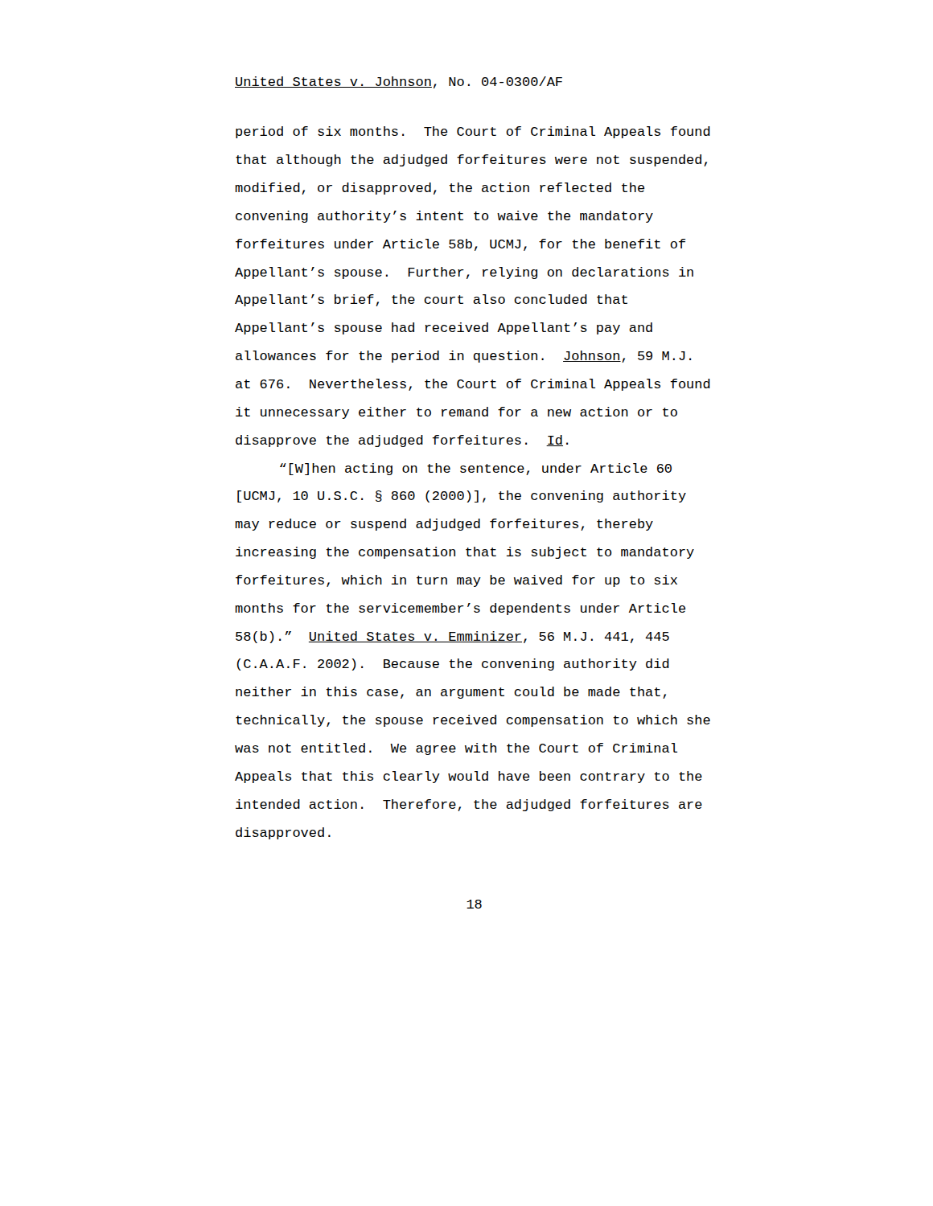United States v. Johnson, No. 04-0300/AF
period of six months. The Court of Criminal Appeals found that although the adjudged forfeitures were not suspended, modified, or disapproved, the action reflected the convening authority’s intent to waive the mandatory forfeitures under Article 58b, UCMJ, for the benefit of Appellant’s spouse. Further, relying on declarations in Appellant’s brief, the court also concluded that Appellant’s spouse had received Appellant’s pay and allowances for the period in question. Johnson, 59 M.J. at 676. Nevertheless, the Court of Criminal Appeals found it unnecessary either to remand for a new action or to disapprove the adjudged forfeitures. Id.
“[W]hen acting on the sentence, under Article 60 [UCMJ, 10 U.S.C. § 860 (2000)], the convening authority may reduce or suspend adjudged forfeitures, thereby increasing the compensation that is subject to mandatory forfeitures, which in turn may be waived for up to six months for the servicemember’s dependents under Article 58(b).” United States v. Emminizer, 56 M.J. 441, 445 (C.A.A.F. 2002). Because the convening authority did neither in this case, an argument could be made that, technically, the spouse received compensation to which she was not entitled. We agree with the Court of Criminal Appeals that this clearly would have been contrary to the intended action. Therefore, the adjudged forfeitures are disapproved.
18